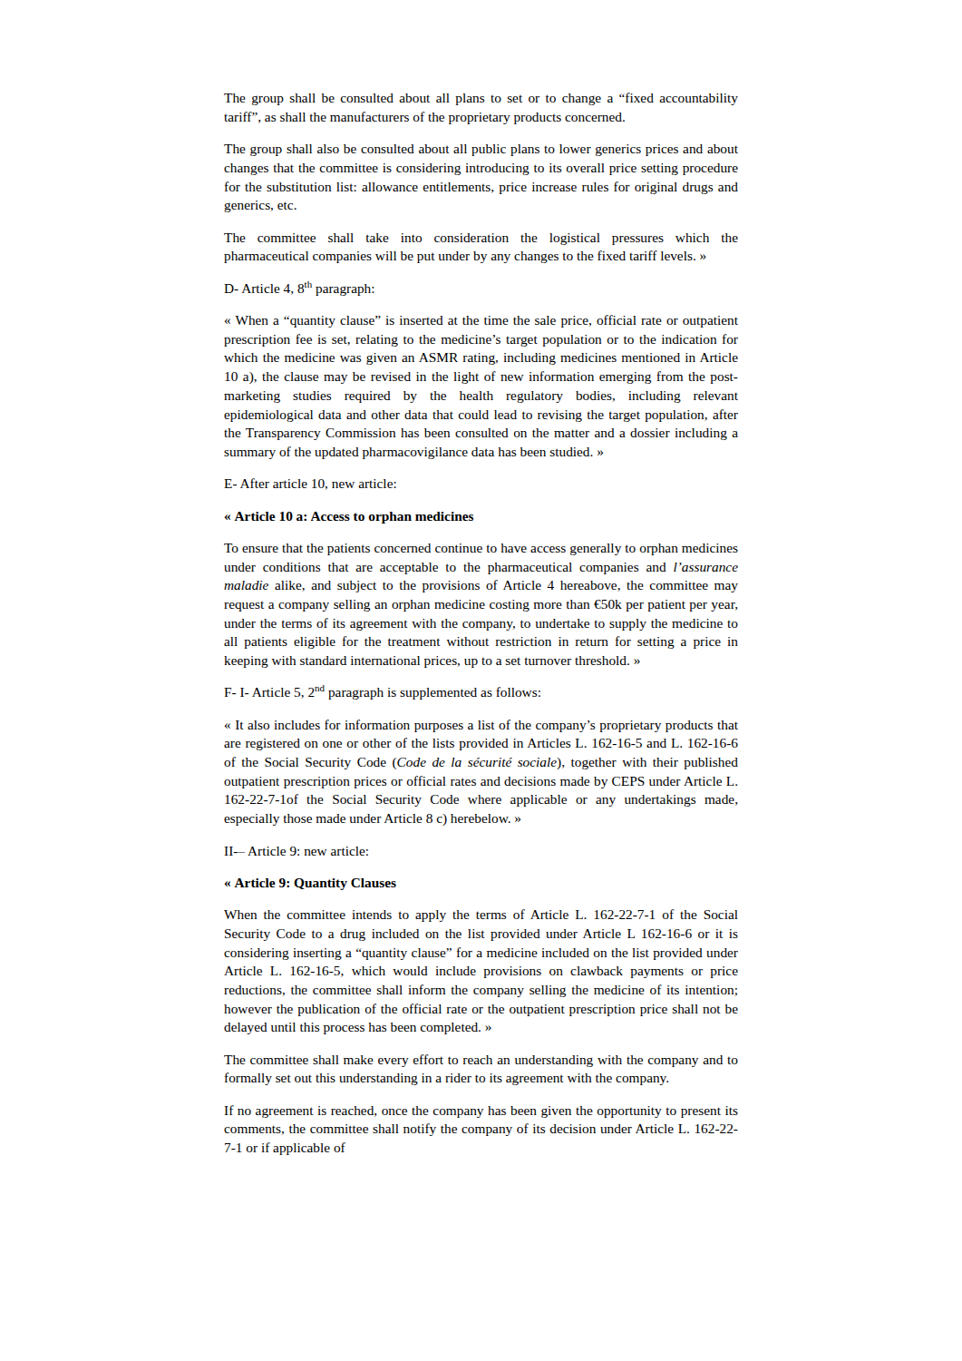The group shall be consulted about all plans to set or to change a “fixed accountability tariff”, as shall the manufacturers of the proprietary products concerned.
The group shall also be consulted about all public plans to lower generics prices and about changes that the committee is considering introducing to its overall price setting procedure for the substitution list: allowance entitlements, price increase rules for original drugs and generics, etc.
The committee shall take into consideration the logistical pressures which the pharmaceutical companies will be put under by any changes to the fixed tariff levels. »
D- Article 4, 8th paragraph:
« When a “quantity clause” is inserted at the time the sale price, official rate or outpatient prescription fee is set, relating to the medicine’s target population or to the indication for which the medicine was given an ASMR rating, including medicines mentioned in Article 10 a), the clause may be revised in the light of new information emerging from the post-marketing studies required by the health regulatory bodies, including relevant epidemiological data and other data that could lead to revising the target population, after the Transparency Commission has been consulted on the matter and a dossier including a summary of the updated pharmacovigilance data has been studied. »
E- After article 10, new article:
« Article 10 a: Access to orphan medicines
To ensure that the patients concerned continue to have access generally to orphan medicines under conditions that are acceptable to the pharmaceutical companies and l’assurance maladie alike, and subject to the provisions of Article 4 hereabove, the committee may request a company selling an orphan medicine costing more than €50k per patient per year, under the terms of its agreement with the company, to undertake to supply the medicine to all patients eligible for the treatment without restriction in return for setting a price in keeping with standard international prices, up to a set turnover threshold. »
F- I- Article 5, 2nd paragraph is supplemented as follows:
« It also includes for information purposes a list of the company’s proprietary products that are registered on one or other of the lists provided in Articles L. 162-16-5 and L. 162-16-6 of the Social Security Code (Code de la sécurité sociale), together with their published outpatient prescription prices or official rates and decisions made by CEPS under Article L. 162-22-7-1of the Social Security Code where applicable or any undertakings made, especially those made under Article 8 c) herebelow. »
II-– Article 9: new article:
« Article 9: Quantity Clauses
When the committee intends to apply the terms of Article L. 162-22-7-1 of the Social Security Code to a drug included on the list provided under Article L 162-16-6 or it is considering inserting a “quantity clause” for a medicine included on the list provided under Article L. 162-16-5, which would include provisions on clawback payments or price reductions, the committee shall inform the company selling the medicine of its intention; however the publication of the official rate or the outpatient prescription price shall not be delayed until this process has been completed. »
The committee shall make every effort to reach an understanding with the company and to formally set out this understanding in a rider to its agreement with the company.
If no agreement is reached, once the company has been given the opportunity to present its comments, the committee shall notify the company of its decision under Article L. 162-22-7-1 or if applicable of